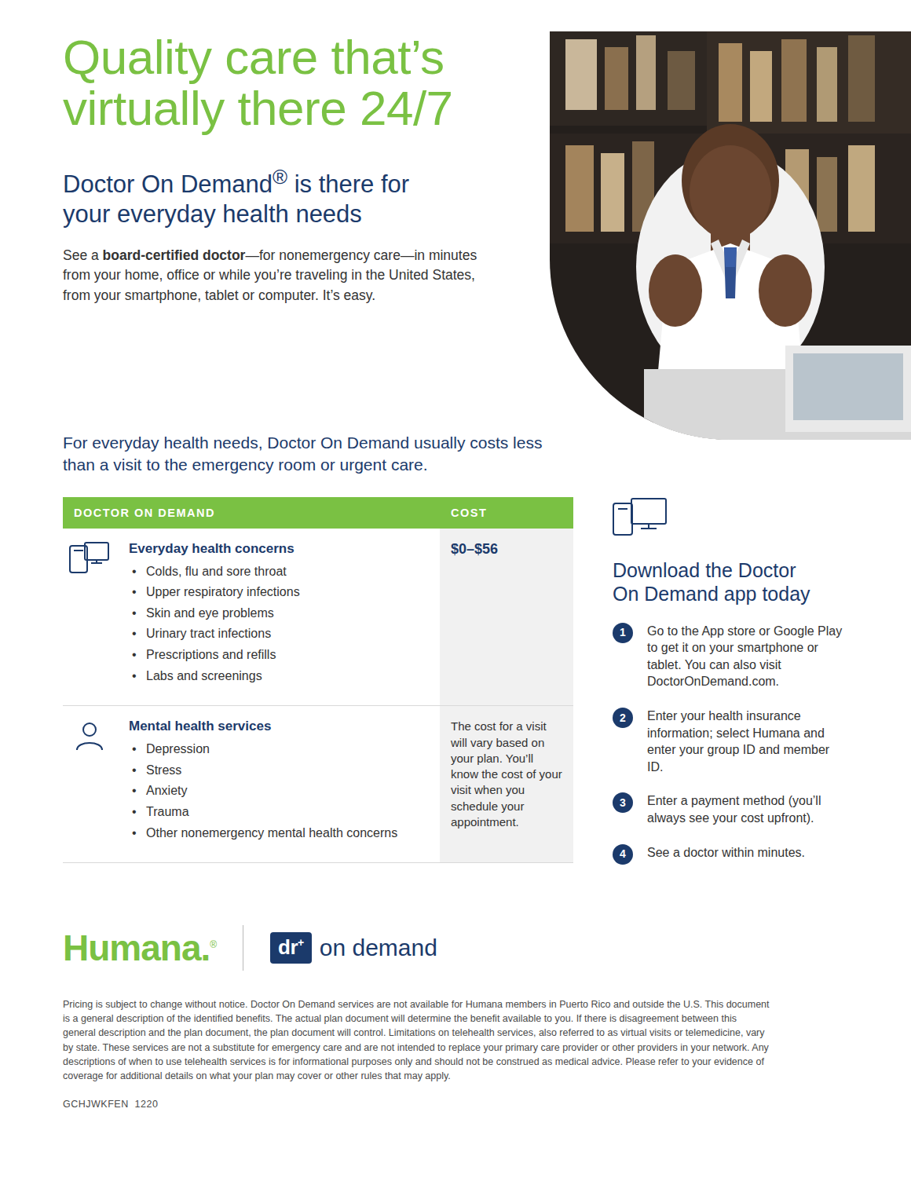Quality care that’s
virtually there 24/7
Doctor On Demand® is there for
your everyday health needs
See a board-certified doctor—for nonemergency care—in minutes from your home, office or while you’re traveling in the United States, from your smartphone, tablet or computer. It’s easy.
For everyday health needs, Doctor On Demand usually costs less than a visit to the emergency room or urgent care.
| Doctor On Demand | Cost |
| --- | --- |
| | Everyday health concerns Colds, flu and sore throat Upper respiratory infections Skin and eye problems Urinary tract infections Prescriptions and refills Labs and screenings | $0–$56 |
| | Mental health services Depression Stress Anxiety Trauma Other nonemergency mental health concerns | The cost for a visit will vary based on your plan. You’ll know the cost of your visit when you schedule your appointment. |
Download the Doctor
On Demand app today
Go to the App store or Google Play to get it on your smartphone or tablet. You can also visit DoctorOnDemand.com.
Enter your health insurance information; select Humana and enter your group ID and member ID.
Enter a payment method (you’ll always see your cost upfront).
See a doctor within minutes.
Humana.®
dr+ on demand
Pricing is subject to change without notice. Doctor On Demand services are not available for Humana members in Puerto Rico and outside the U.S. This document is a general description of the identified benefits. The actual plan document will determine the benefit available to you. If there is disagreement between this general description and the plan document, the plan document will control. Limitations on telehealth services, also referred to as virtual visits or telemedicine, vary by state. These services are not a substitute for emergency care and are not intended to replace your primary care provider or other providers in your network. Any descriptions of when to use telehealth services is for informational purposes only and should not be construed as medical advice. Please refer to your evidence of coverage for additional details on what your plan may cover or other rules that may apply.
GCHJWKFEN 1220